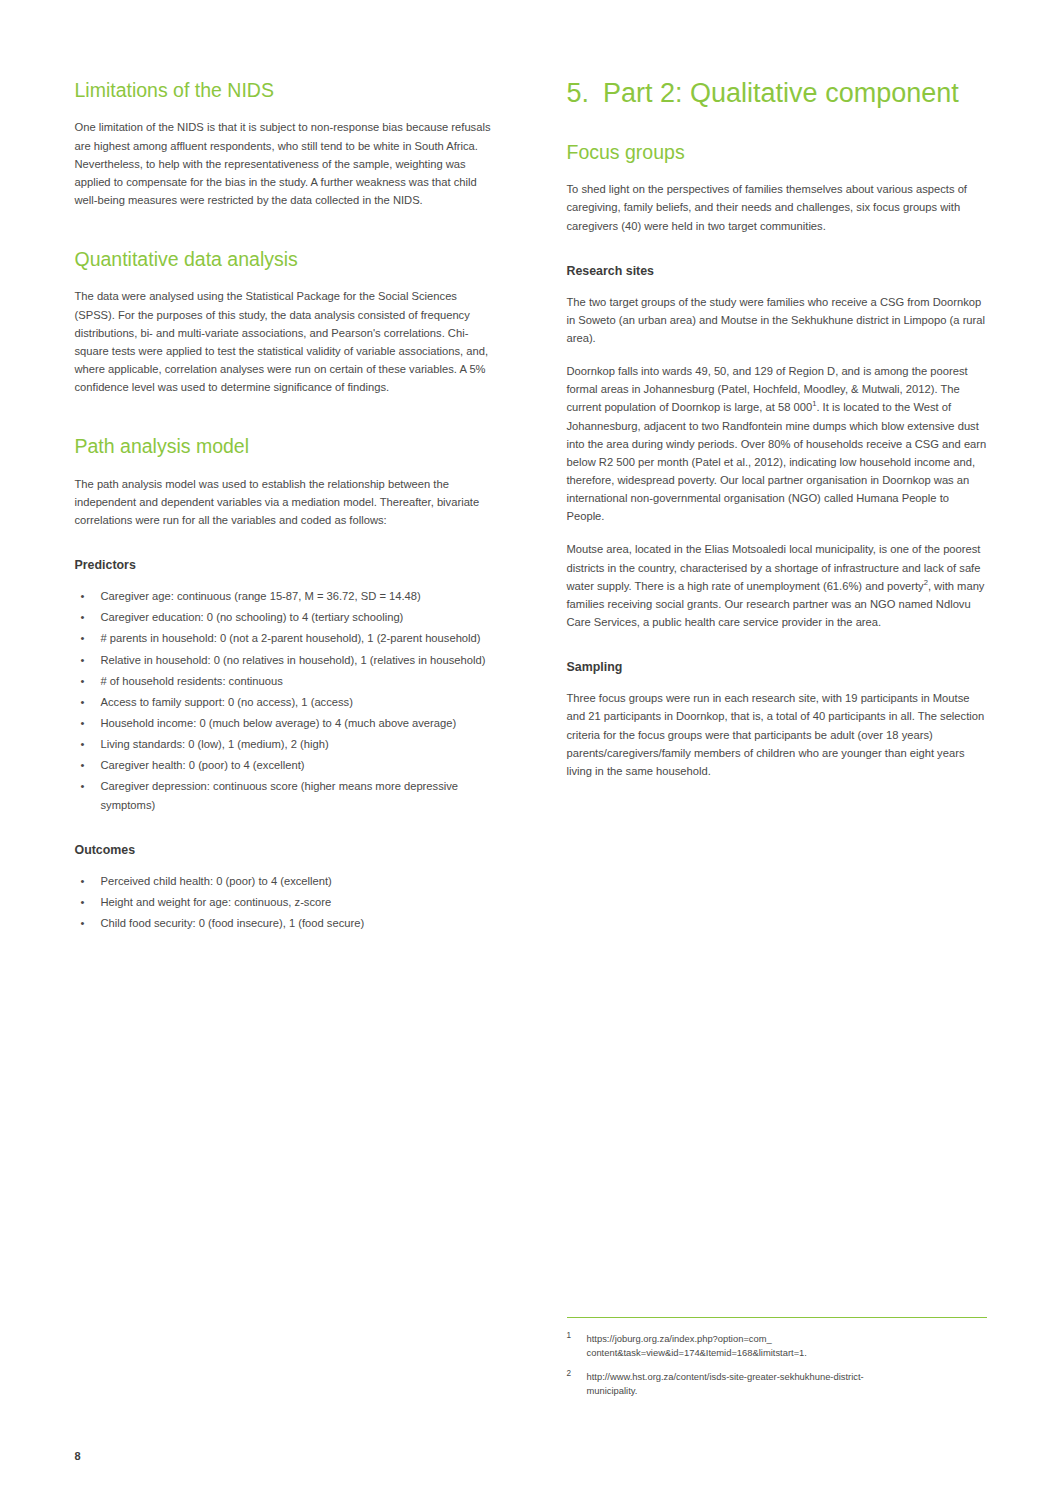Limitations of the NIDS
One limitation of the NIDS is that it is subject to non-response bias because refusals are highest among affluent respondents, who still tend to be white in South Africa. Nevertheless, to help with the representativeness of the sample, weighting was applied to compensate for the bias in the study. A further weakness was that child well-being measures were restricted by the data collected in the NIDS.
Quantitative data analysis
The data were analysed using the Statistical Package for the Social Sciences (SPSS). For the purposes of this study, the data analysis consisted of frequency distributions, bi- and multi-variate associations, and Pearson's correlations. Chi-square tests were applied to test the statistical validity of variable associations, and, where applicable, correlation analyses were run on certain of these variables. A 5% confidence level was used to determine significance of findings.
Path analysis model
The path analysis model was used to establish the relationship between the independent and dependent variables via a mediation model. Thereafter, bivariate correlations were run for all the variables and coded as follows:
Predictors
Caregiver age: continuous (range 15-87, M = 36.72, SD = 14.48)
Caregiver education: 0 (no schooling) to 4 (tertiary schooling)
# parents in household: 0 (not a 2-parent household), 1 (2-parent household)
Relative in household: 0 (no relatives in household), 1 (relatives in household)
# of household residents: continuous
Access to family support: 0 (no access), 1 (access)
Household income: 0 (much below average) to 4 (much above average)
Living standards: 0 (low), 1 (medium), 2 (high)
Caregiver health: 0 (poor) to 4 (excellent)
Caregiver depression: continuous score (higher means more depressive symptoms)
Outcomes
Perceived child health: 0 (poor) to 4 (excellent)
Height and weight for age: continuous, z-score
Child food security: 0 (food insecure), 1 (food secure)
5. Part 2: Qualitative component
Focus groups
To shed light on the perspectives of families themselves about various aspects of caregiving, family beliefs, and their needs and challenges, six focus groups with caregivers (40) were held in two target communities.
Research sites
The two target groups of the study were families who receive a CSG from Doornkop in Soweto (an urban area) and Moutse in the Sekhukhune district in Limpopo (a rural area).
Doornkop falls into wards 49, 50, and 129 of Region D, and is among the poorest formal areas in Johannesburg (Patel, Hochfeld, Moodley, & Mutwali, 2012). The current population of Doornkop is large, at 58 0001. It is located to the West of Johannesburg, adjacent to two Randfontein mine dumps which blow extensive dust into the area during windy periods. Over 80% of households receive a CSG and earn below R2 500 per month (Patel et al., 2012), indicating low household income and, therefore, widespread poverty. Our local partner organisation in Doornkop was an international non-governmental organisation (NGO) called Humana People to People.
Moutse area, located in the Elias Motsoaledi local municipality, is one of the poorest districts in the country, characterised by a shortage of infrastructure and lack of safe water supply. There is a high rate of unemployment (61.6%) and poverty2, with many families receiving social grants. Our research partner was an NGO named Ndlovu Care Services, a public health care service provider in the area.
Sampling
Three focus groups were run in each research site, with 19 participants in Moutse and 21 participants in Doornkop, that is, a total of 40 participants in all. The selection criteria for the focus groups were that participants be adult (over 18 years) parents/caregivers/family members of children who are younger than eight years living in the same household.
https://joburg.org.za/index.php?option=com_content&task=view&id=174&Itemid=168&limitstart=1.
http://www.hst.org.za/content/isds-site-greater-sekhukhune-district-municipality.
8